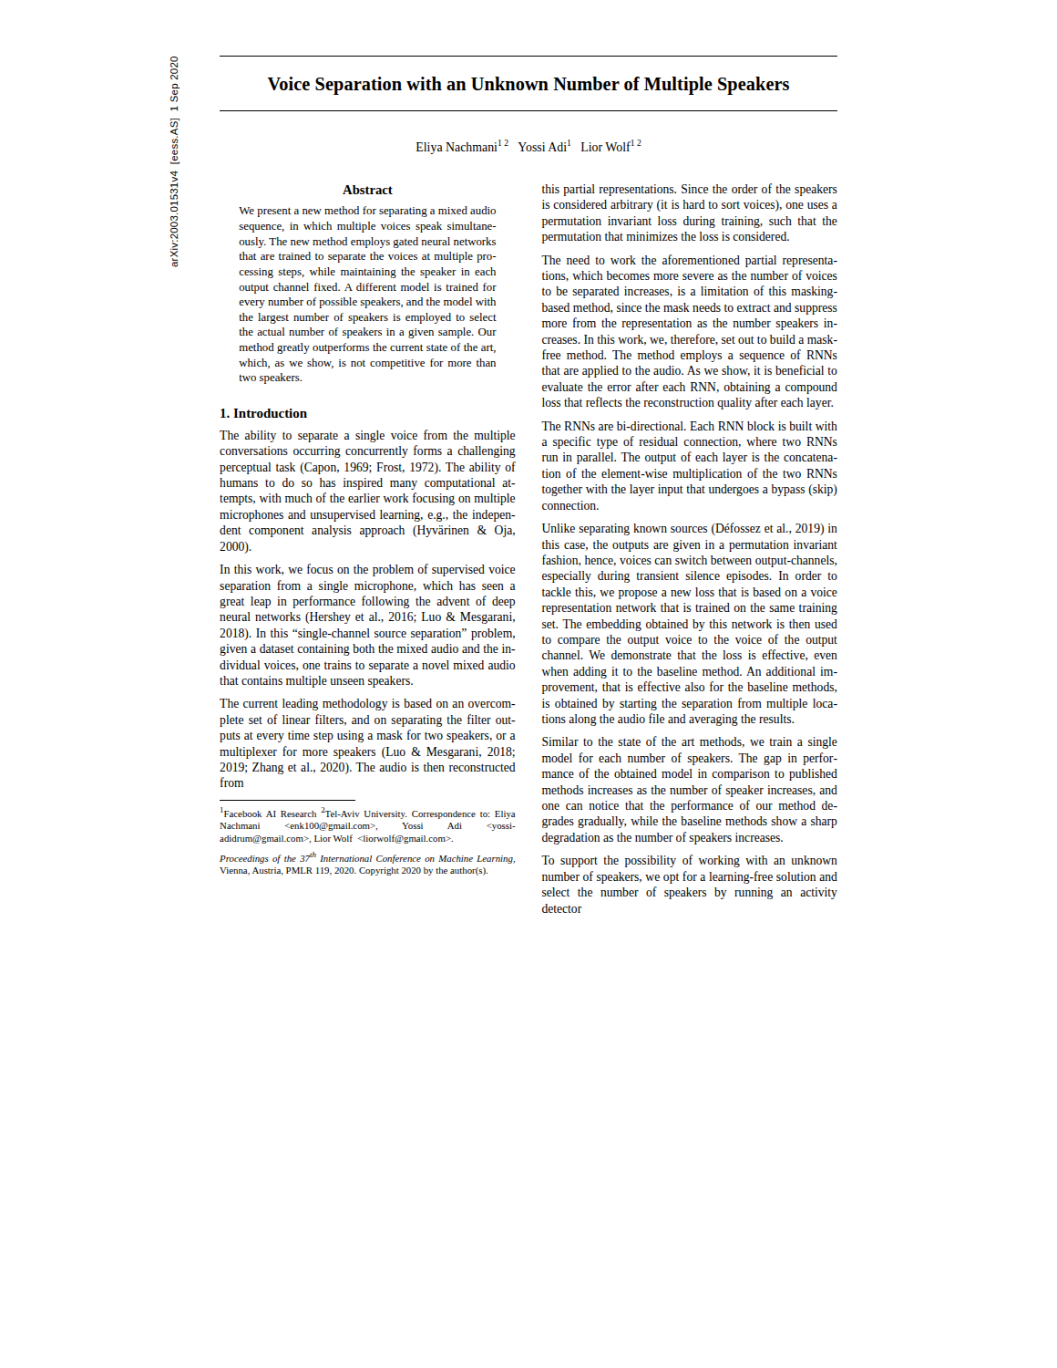arXiv:2003.01531v4 [eess.AS] 1 Sep 2020
Voice Separation with an Unknown Number of Multiple Speakers
Eliya Nachmani1 2 Yossi Adi1 Lior Wolf1 2
Abstract
We present a new method for separating a mixed audio sequence, in which multiple voices speak simultaneously. The new method employs gated neural networks that are trained to separate the voices at multiple processing steps, while maintaining the speaker in each output channel fixed. A different model is trained for every number of possible speakers, and the model with the largest number of speakers is employed to select the actual number of speakers in a given sample. Our method greatly outperforms the current state of the art, which, as we show, is not competitive for more than two speakers.
1. Introduction
The ability to separate a single voice from the multiple conversations occurring concurrently forms a challenging perceptual task (Capon, 1969; Frost, 1972). The ability of humans to do so has inspired many computational attempts, with much of the earlier work focusing on multiple microphones and unsupervised learning, e.g., the independent component analysis approach (Hyvärinen & Oja, 2000).
In this work, we focus on the problem of supervised voice separation from a single microphone, which has seen a great leap in performance following the advent of deep neural networks (Hershey et al., 2016; Luo & Mesgarani, 2018). In this “single-channel source separation” problem, given a dataset containing both the mixed audio and the individual voices, one trains to separate a novel mixed audio that contains multiple unseen speakers.
The current leading methodology is based on an overcomplete set of linear filters, and on separating the filter outputs at every time step using a mask for two speakers, or a multiplexer for more speakers (Luo & Mesgarani, 2018; 2019; Zhang et al., 2020). The audio is then reconstructed from
1Facebook AI Research 2Tel-Aviv University. Correspondence to: Eliya Nachmani <enk100@gmail.com>, Yossi Adi <yossi-adidrum@gmail.com>, Lior Wolf <liorwolf@gmail.com>.
Proceedings of the 37th International Conference on Machine Learning, Vienna, Austria, PMLR 119, 2020. Copyright 2020 by the author(s).
this partial representations. Since the order of the speakers is considered arbitrary (it is hard to sort voices), one uses a permutation invariant loss during training, such that the permutation that minimizes the loss is considered.
The need to work the aforementioned partial representations, which becomes more severe as the number of voices to be separated increases, is a limitation of this masking-based method, since the mask needs to extract and suppress more from the representation as the number speakers increases. In this work, we, therefore, set out to build a mask-free method. The method employs a sequence of RNNs that are applied to the audio. As we show, it is beneficial to evaluate the error after each RNN, obtaining a compound loss that reflects the reconstruction quality after each layer.
The RNNs are bi-directional. Each RNN block is built with a specific type of residual connection, where two RNNs run in parallel. The output of each layer is the concatenation of the element-wise multiplication of the two RNNs together with the layer input that undergoes a bypass (skip) connection.
Unlike separating known sources (Défossez et al., 2019) in this case, the outputs are given in a permutation invariant fashion, hence, voices can switch between output-channels, especially during transient silence episodes. In order to tackle this, we propose a new loss that is based on a voice representation network that is trained on the same training set. The embedding obtained by this network is then used to compare the output voice to the voice of the output channel. We demonstrate that the loss is effective, even when adding it to the baseline method. An additional improvement, that is effective also for the baseline methods, is obtained by starting the separation from multiple locations along the audio file and averaging the results.
Similar to the state of the art methods, we train a single model for each number of speakers. The gap in performance of the obtained model in comparison to published methods increases as the number of speaker increases, and one can notice that the performance of our method degrades gradually, while the baseline methods show a sharp degradation as the number of speakers increases.
To support the possibility of working with an unknown number of speakers, we opt for a learning-free solution and select the number of speakers by running an activity detector